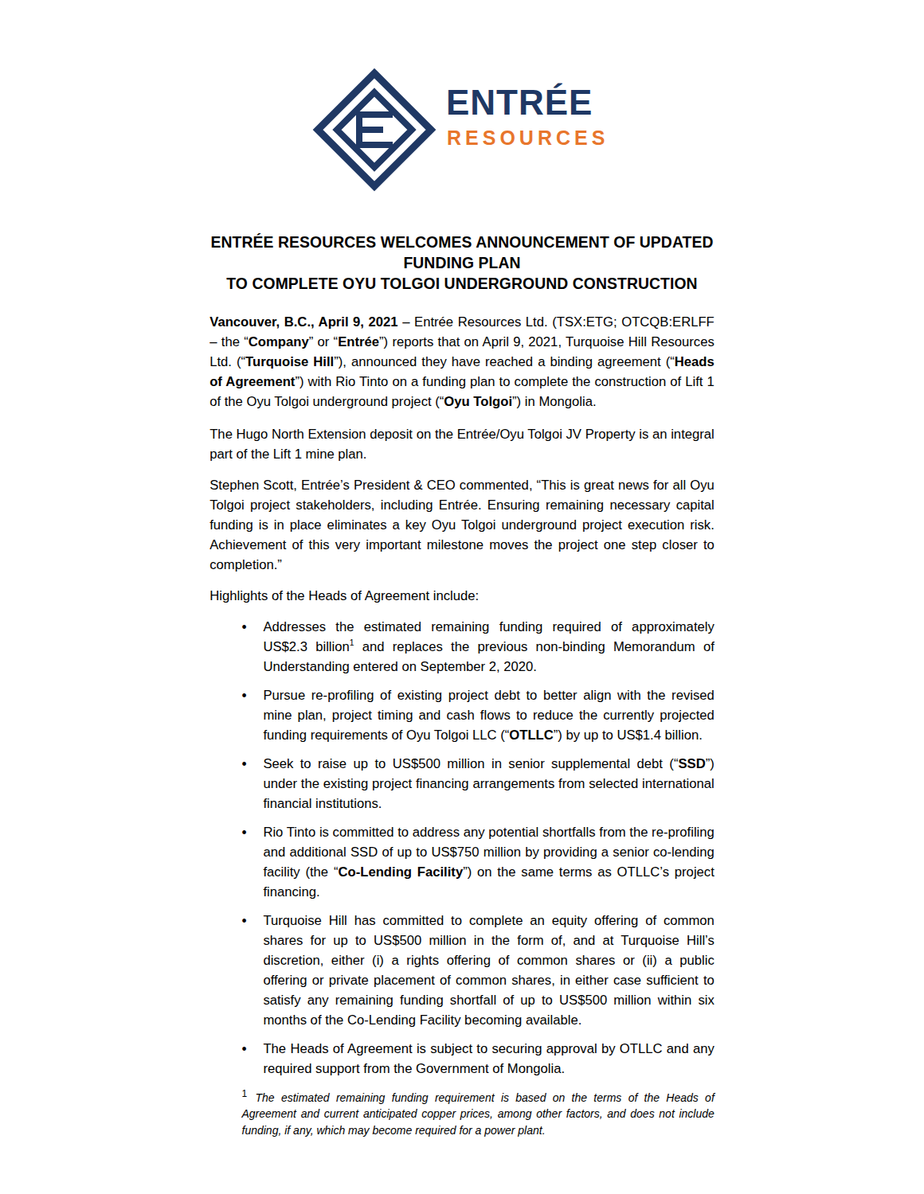ENTRÉE RESOURCES
ENTRÉE RESOURCES WELCOMES ANNOUNCEMENT OF UPDATED FUNDING PLAN
TO COMPLETE OYU TOLGOI UNDERGROUND CONSTRUCTION
Vancouver, B.C., April 9, 2021 – Entrée Resources Ltd. (TSX:ETG; OTCQB:ERLFF – the “Company” or “Entrée”) reports that on April 9, 2021, Turquoise Hill Resources Ltd. (“Turquoise Hill”), announced they have reached a binding agreement (“Heads of Agreement”) with Rio Tinto on a funding plan to complete the construction of Lift 1 of the Oyu Tolgoi underground project (“Oyu Tolgoi”) in Mongolia.
The Hugo North Extension deposit on the Entrée/Oyu Tolgoi JV Property is an integral part of the Lift 1 mine plan.
Stephen Scott, Entrée’s President & CEO commented, “This is great news for all Oyu Tolgoi project stakeholders, including Entrée. Ensuring remaining necessary capital funding is in place eliminates a key Oyu Tolgoi underground project execution risk. Achievement of this very important milestone moves the project one step closer to completion.”
Highlights of the Heads of Agreement include:
Addresses the estimated remaining funding required of approximately US$2.3 billion1 and replaces the previous non-binding Memorandum of Understanding entered on September 2, 2020.
Pursue re-profiling of existing project debt to better align with the revised mine plan, project timing and cash flows to reduce the currently projected funding requirements of Oyu Tolgoi LLC (“OTLLC”) by up to US$1.4 billion.
Seek to raise up to US$500 million in senior supplemental debt (“SSD”) under the existing project financing arrangements from selected international financial institutions.
Rio Tinto is committed to address any potential shortfalls from the re-profiling and additional SSD of up to US$750 million by providing a senior co-lending facility (the “Co-Lending Facility”) on the same terms as OTLLC’s project financing.
Turquoise Hill has committed to complete an equity offering of common shares for up to US$500 million in the form of, and at Turquoise Hill’s discretion, either (i) a rights offering of common shares or (ii) a public offering or private placement of common shares, in either case sufficient to satisfy any remaining funding shortfall of up to US$500 million within six months of the Co-Lending Facility becoming available.
The Heads of Agreement is subject to securing approval by OTLLC and any required support from the Government of Mongolia.
1 The estimated remaining funding requirement is based on the terms of the Heads of Agreement and current anticipated copper prices, among other factors, and does not include funding, if any, which may become required for a power plant.